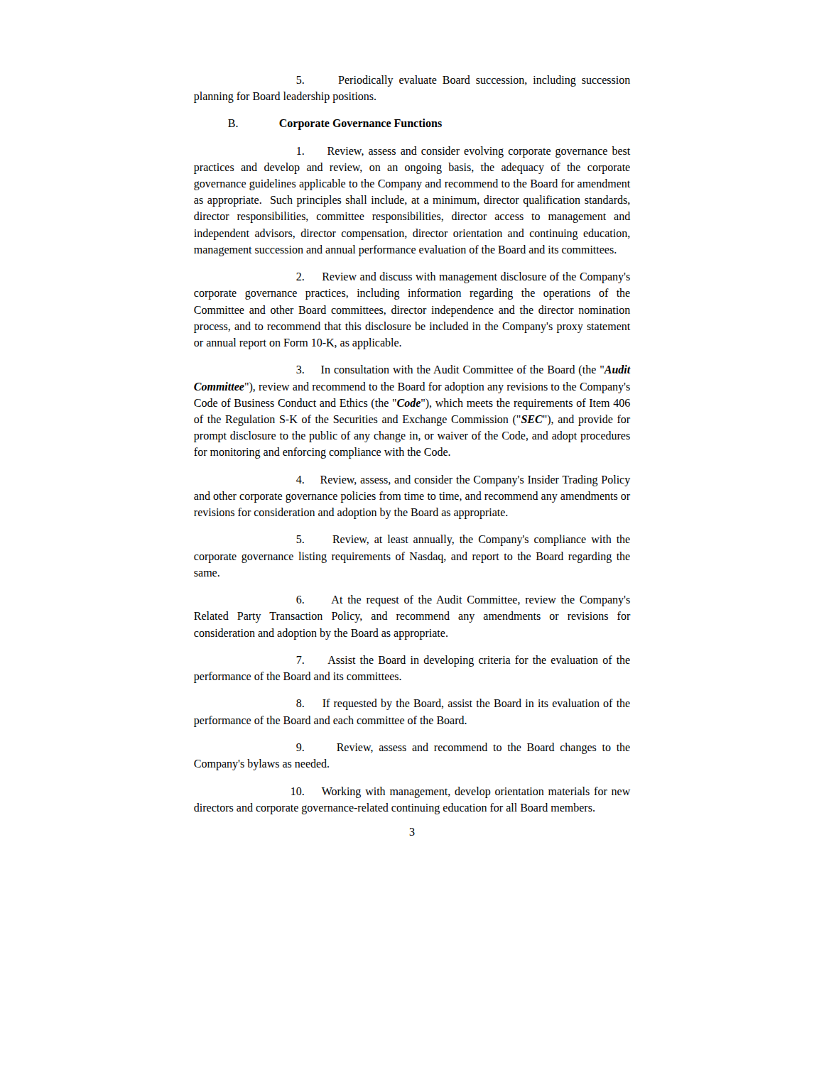5. Periodically evaluate Board succession, including succession planning for Board leadership positions.
B. Corporate Governance Functions
1. Review, assess and consider evolving corporate governance best practices and develop and review, on an ongoing basis, the adequacy of the corporate governance guidelines applicable to the Company and recommend to the Board for amendment as appropriate. Such principles shall include, at a minimum, director qualification standards, director responsibilities, committee responsibilities, director access to management and independent advisors, director compensation, director orientation and continuing education, management succession and annual performance evaluation of the Board and its committees.
2. Review and discuss with management disclosure of the Company's corporate governance practices, including information regarding the operations of the Committee and other Board committees, director independence and the director nomination process, and to recommend that this disclosure be included in the Company's proxy statement or annual report on Form 10-K, as applicable.
3. In consultation with the Audit Committee of the Board (the "Audit Committee"), review and recommend to the Board for adoption any revisions to the Company's Code of Business Conduct and Ethics (the "Code"), which meets the requirements of Item 406 of the Regulation S-K of the Securities and Exchange Commission ("SEC"), and provide for prompt disclosure to the public of any change in, or waiver of the Code, and adopt procedures for monitoring and enforcing compliance with the Code.
4. Review, assess, and consider the Company's Insider Trading Policy and other corporate governance policies from time to time, and recommend any amendments or revisions for consideration and adoption by the Board as appropriate.
5. Review, at least annually, the Company's compliance with the corporate governance listing requirements of Nasdaq, and report to the Board regarding the same.
6. At the request of the Audit Committee, review the Company's Related Party Transaction Policy, and recommend any amendments or revisions for consideration and adoption by the Board as appropriate.
7. Assist the Board in developing criteria for the evaluation of the performance of the Board and its committees.
8. If requested by the Board, assist the Board in its evaluation of the performance of the Board and each committee of the Board.
9. Review, assess and recommend to the Board changes to the Company's bylaws as needed.
10. Working with management, develop orientation materials for new directors and corporate governance-related continuing education for all Board members.
3